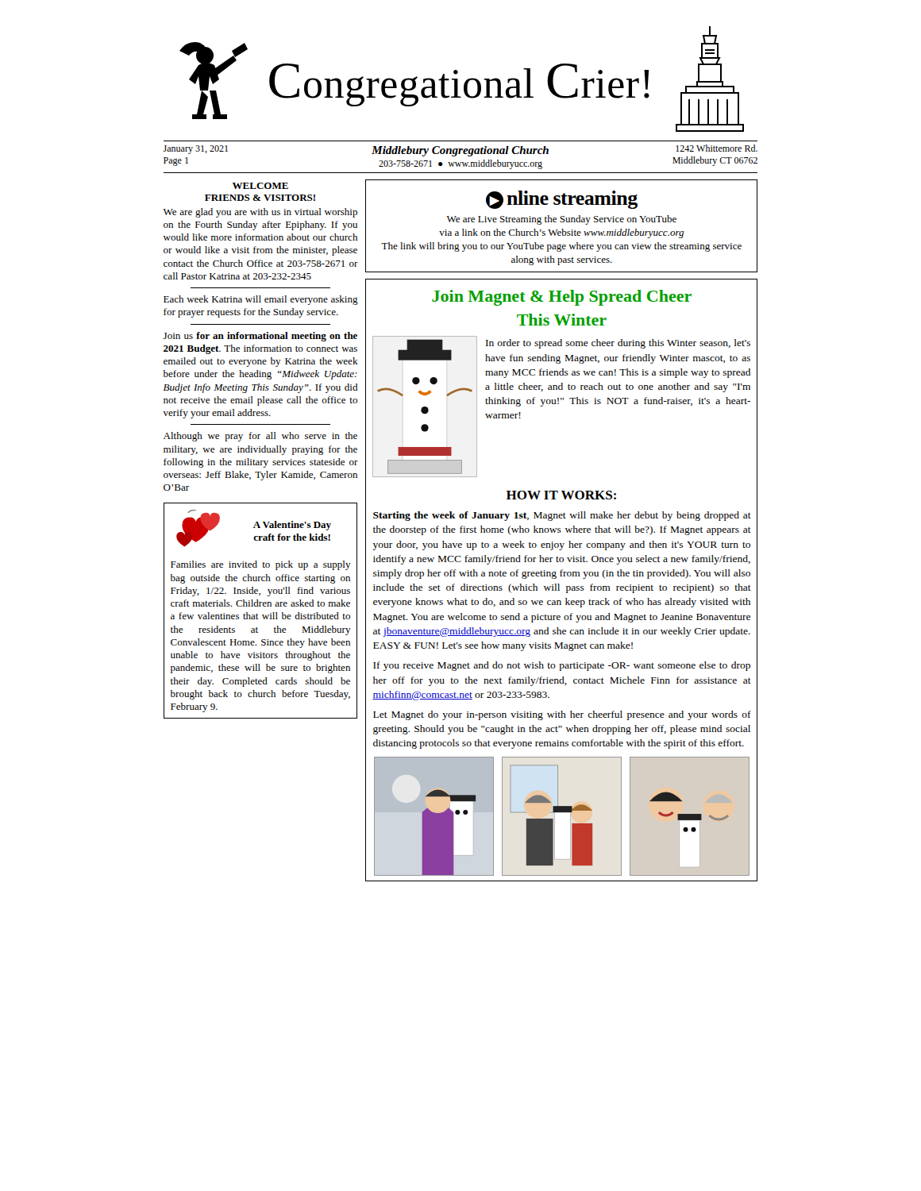Congregational Crier!
January 31, 2021
Page 1
Middlebury Congregational Church
203-758-2671 ● www.middleburyucc.org
1242 Whittemore Rd.
Middlebury CT 06762
WELCOME
FRIENDS & VISITORS!
We are glad you are with us in virtual worship on the Fourth Sunday after Epiphany. If you would like more information about our church or would like a visit from the minister, please contact the Church Office at 203-758-2671 or call Pastor Katrina at 203-232-2345
Each week Katrina will email everyone asking for prayer requests for the Sunday service.
Join us for an informational meeting on the 2021 Budget. The information to connect was emailed out to everyone by Katrina the week before under the heading “Midweek Update: Budjet Info Meeting This Sunday”. If you did not receive the email please call the office to verify your email address.
Although we pray for all who serve in the military, we are individually praying for the following in the military services stateside or overseas: Jeff Blake, Tyler Kamide, Cameron O’Bar
A Valentine's Day
craft for the kids!
Families are invited to pick up a supply bag outside the church office starting on Friday, 1/22. Inside, you'll find various craft materials. Children are asked to make a few valentines that will be distributed to the residents at the Middlebury Convalescent Home. Since they have been unable to have visitors throughout the pandemic, these will be sure to brighten their day. Completed cards should be brought back to church before Tuesday, February 9.
▶nline streaming
We are Live Streaming the Sunday Service on YouTube
via a link on the Church’s Website www.middleburyucc.org
The link will bring you to our YouTube page where you can view the streaming service along with past services.
Join Magnet & Help Spread Cheer
This Winter
In order to spread some cheer during this Winter season, let's have fun sending Magnet, our friendly Winter mascot, to as many MCC friends as we can! This is a simple way to spread a little cheer, and to reach out to one another and say "I'm thinking of you!" This is NOT a fund-raiser, it's a heart-warmer!
HOW IT WORKS:
Starting the week of January 1st, Magnet will make her debut by being dropped at the doorstep of the first home (who knows where that will be?). If Magnet appears at your door, you have up to a week to enjoy her company and then it's YOUR turn to identify a new MCC family/friend for her to visit. Once you select a new family/friend, simply drop her off with a note of greeting from you (in the tin provided). You will also include the set of directions (which will pass from recipient to recipient) so that everyone knows what to do, and so we can keep track of who has already visited with Magnet. You are welcome to send a picture of you and Magnet to Jeanine Bonaventure at jbonaventure@middleburyucc.org and she can include it in our weekly Crier update. EASY & FUN! Let's see how many visits Magnet can make!
If you receive Magnet and do not wish to participate -OR- want someone else to drop her off for you to the next family/friend, contact Michele Finn for assistance at michfinn@comcast.net or 203-233-5983.
Let Magnet do your in-person visiting with her cheerful presence and your words of greeting. Should you be "caught in the act" when dropping her off, please mind social distancing protocols so that everyone remains comfortable with the spirit of this effort.